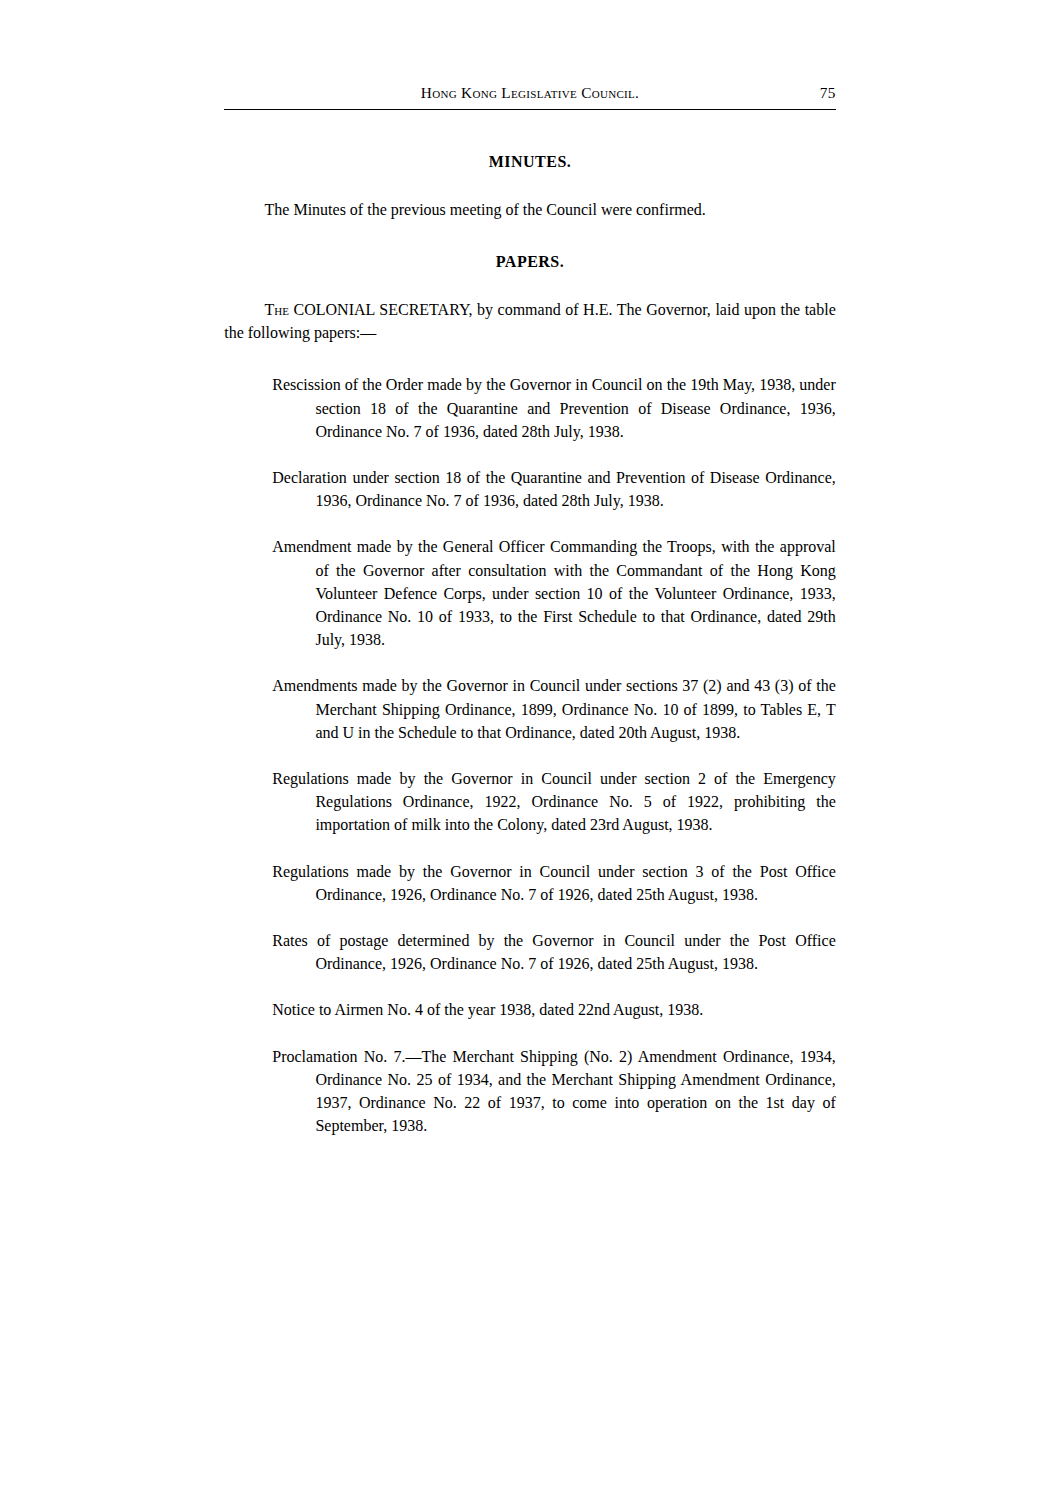Hong Kong Legislative Council. 75
MINUTES.
The Minutes of the previous meeting of the Council were confirmed.
PAPERS.
The COLONIAL SECRETARY, by command of H.E. The Governor, laid upon the table the following papers:—
Rescission of the Order made by the Governor in Council on the 19th May, 1938, under section 18 of the Quarantine and Prevention of Disease Ordinance, 1936, Ordinance No. 7 of 1936, dated 28th July, 1938.
Declaration under section 18 of the Quarantine and Prevention of Disease Ordinance, 1936, Ordinance No. 7 of 1936, dated 28th July, 1938.
Amendment made by the General Officer Commanding the Troops, with the approval of the Governor after consultation with the Commandant of the Hong Kong Volunteer Defence Corps, under section 10 of the Volunteer Ordinance, 1933, Ordinance No. 10 of 1933, to the First Schedule to that Ordinance, dated 29th July, 1938.
Amendments made by the Governor in Council under sections 37 (2) and 43 (3) of the Merchant Shipping Ordinance, 1899, Ordinance No. 10 of 1899, to Tables E, T and U in the Schedule to that Ordinance, dated 20th August, 1938.
Regulations made by the Governor in Council under section 2 of the Emergency Regulations Ordinance, 1922, Ordinance No. 5 of 1922, prohibiting the importation of milk into the Colony, dated 23rd August, 1938.
Regulations made by the Governor in Council under section 3 of the Post Office Ordinance, 1926, Ordinance No. 7 of 1926, dated 25th August, 1938.
Rates of postage determined by the Governor in Council under the Post Office Ordinance, 1926, Ordinance No. 7 of 1926, dated 25th August, 1938.
Notice to Airmen No. 4 of the year 1938, dated 22nd August, 1938.
Proclamation No. 7.—The Merchant Shipping (No. 2) Amendment Ordinance, 1934, Ordinance No. 25 of 1934, and the Merchant Shipping Amendment Ordinance, 1937, Ordinance No. 22 of 1937, to come into operation on the 1st day of September, 1938.